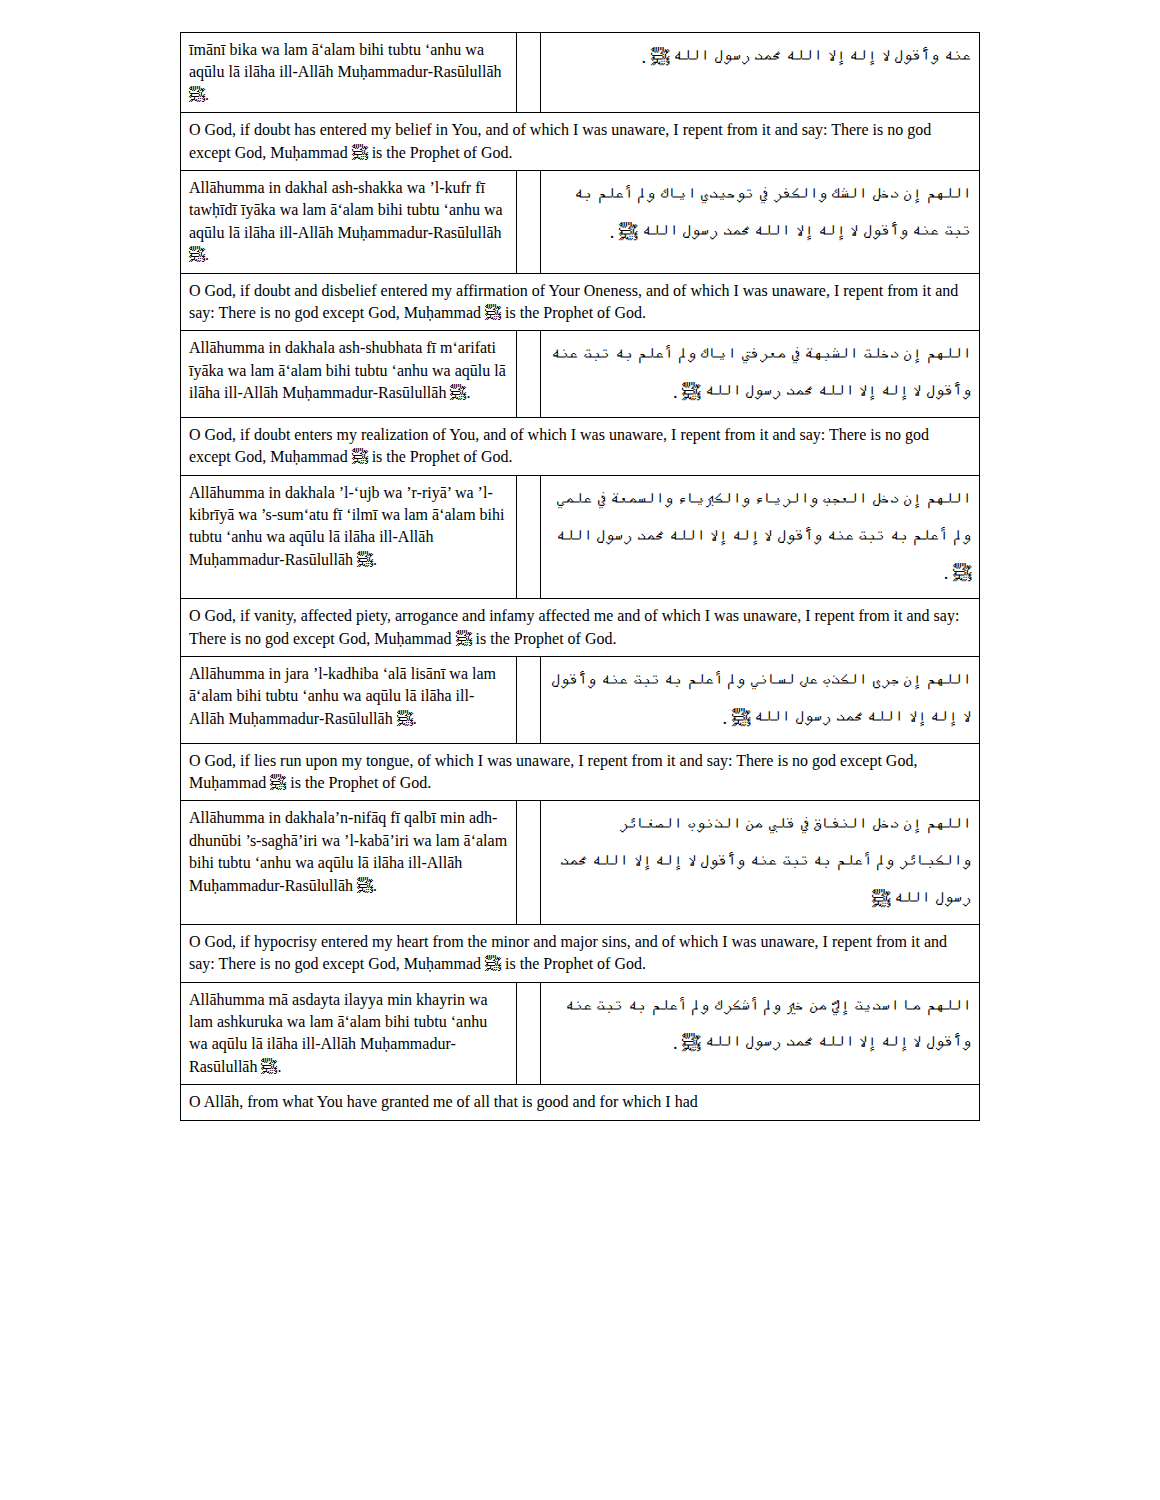| īmānī bika wa lam ā‘alam bihi tubtu ‘anhu wa aqūlu lā ilāha ill-Allāh Muḥammadur-Rasūlullāh ﷺ. | | عنه وأَقول لا إله إلا الله محمد رسول الله ﷺ . |
| O God, if doubt has entered my belief in You, and of which I was unaware, I repent from it and say: There is no god except God, Muḥammad ﷺ is the Prophet of God. |
| Allāhumma in dakhal ash-shakka wa ’l-kufr fī tawḥīdī īyāka wa lam ā‘alam bihi tubtu ‘anhu wa aqūlu lā ilāha ill-Allāh Muḥammadur-Rasūlullāh ﷺ. | | اللهم إن دخل الشك والكفر في توحيدي اياك ولم أعلم به تبت عنه وأَقول لا إله إلا الله محمد رسول الله ﷺ . |
| O God, if doubt and disbelief entered my affirmation of Your Oneness, and of which I was unaware, I repent from it and say: There is no god except God, Muḥammad ﷺ is the Prophet of God. |
| Allāhumma in dakhala ash-shubhata fī m‘arifati īyāka wa lam ā‘alam bihi tubtu ‘anhu wa aqūlu lā ilāha ill-Allāh Muḥammadur-Rasūlullāh ﷺ. | | اللهم إن دخلت الشبهة في معرفتي اياك ولم أعلم به تبت عنه وأَقول لا إله إلا الله محمد رسول الله ﷺ . |
| O God, if doubt enters my realization of You, and of which I was unaware, I repent from it and say: There is no god except God, Muḥammad ﷺ is the Prophet of God. |
| Allāhumma in dakhala ’l-‘ujb wa ’r-riyā’ wa ’l-kibrīyā wa ’s-sum‘atu fī ‘ilmī wa lam ā‘alam bihi tubtu ‘anhu wa aqūlu lā ilāha ill-Allāh Muḥammadur-Rasūlullāh ﷺ. | | اللهم إن دخل العجب والرياء والكبرياء والسمعة في علمي ولم أعلم به تبت عنه وأَقول لا إله إلا الله محمد رسول الله ﷺ . |
| O God, if vanity, affected piety, arrogance and infamy affected me and of which I was unaware, I repent from it and say: There is no god except God, Muḥammad ﷺ is the Prophet of God. |
| Allāhumma in jara ’l-kadhiba ‘alā lisānī wa lam ā‘alam bihi tubtu ‘anhu wa aqūlu lā ilāha ill-Allāh Muḥammadur-Rasūlullāh ﷺ. | | اللهم إن جرى الكذب على لساني ولم أعلم به تبت عنه وأَقول لا إله إلا الله محمد رسول الله ﷺ . |
| O God, if lies run upon my tongue, of which I was unaware, I repent from it and say: There is no god except God, Muḥammad ﷺ is the Prophet of God. |
| Allāhumma in dakhala’n-nifāq fī qalbī min adh-dhunūbi ’s-saghā’iri wa ’l-kabā’iri wa lam ā‘alam bihi tubtu ‘anhu wa aqūlu lā ilāha ill-Allāh Muḥammadur-Rasūlullāh ﷺ. | | اللهم إن دخل النفاق في قلبي من الذنوب الصغائر والكبائر ولم أعلم به تبت عنه وأَقول لا إله إلا الله محمد رسول الله ﷺ |
| O God, if hypocrisy entered my heart from the minor and major sins, and of which I was unaware, I repent from it and say: There is no god except God, Muḥammad ﷺ is the Prophet of God. |
| Allāhumma mā asdayta ilayya min khayrin wa lam ashkuruka wa lam ā‘alam bihi tubtu ‘anhu wa aqūlu lā ilāha ill-Allāh Muḥammadur-Rasūlullāh ﷺ. | | اللهم ما اسديت إليّ من خير ولم أشكرك ولم أعلم به تبت عنه وأَقول لا إله إلا الله محمد رسول الله ﷺ . |
| O Allāh, from what You have granted me of all that is good and for which I had |